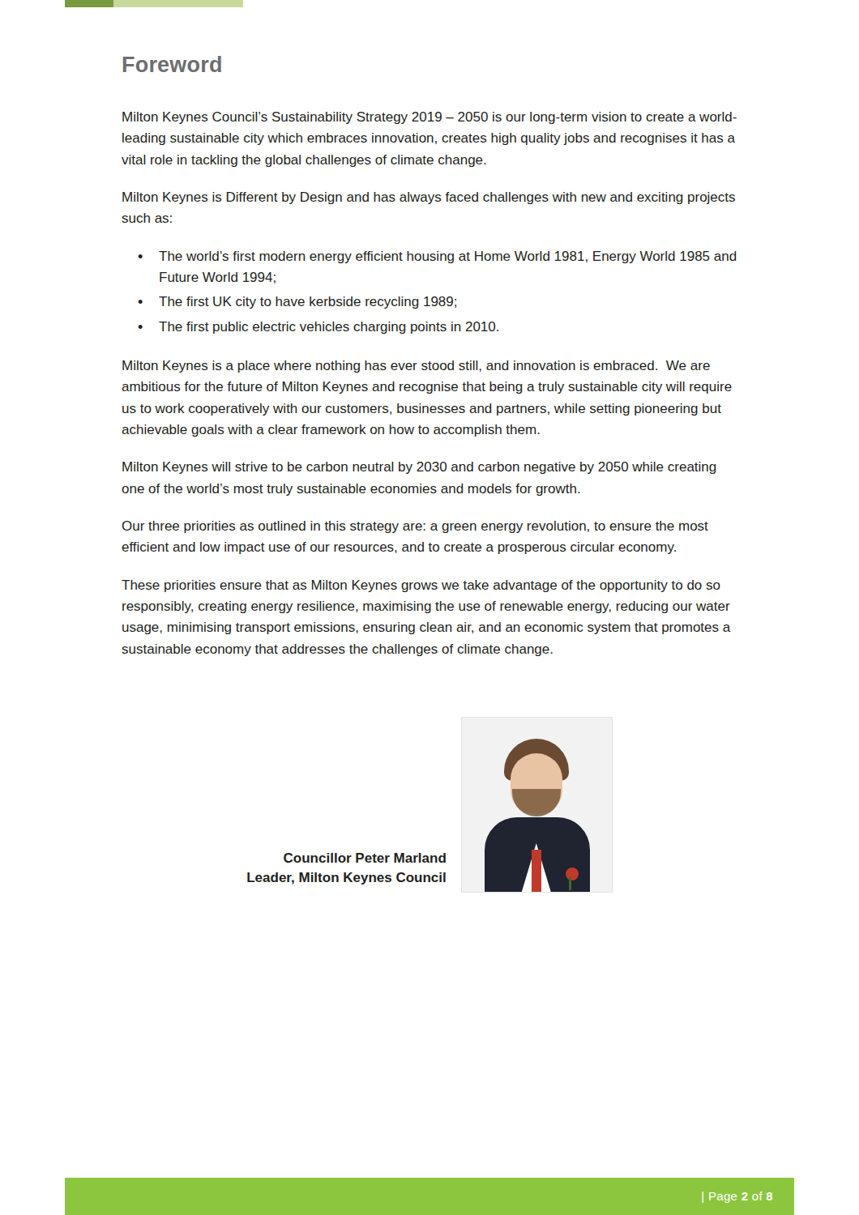Foreword
Milton Keynes Council’s Sustainability Strategy 2019 – 2050 is our long-term vision to create a world-leading sustainable city which embraces innovation, creates high quality jobs and recognises it has a vital role in tackling the global challenges of climate change.
Milton Keynes is Different by Design and has always faced challenges with new and exciting projects such as:
The world’s first modern energy efficient housing at Home World 1981, Energy World 1985 and Future World 1994;
The first UK city to have kerbside recycling 1989;
The first public electric vehicles charging points in 2010.
Milton Keynes is a place where nothing has ever stood still, and innovation is embraced. We are ambitious for the future of Milton Keynes and recognise that being a truly sustainable city will require us to work cooperatively with our customers, businesses and partners, while setting pioneering but achievable goals with a clear framework on how to accomplish them.
Milton Keynes will strive to be carbon neutral by 2030 and carbon negative by 2050 while creating one of the world’s most truly sustainable economies and models for growth.
Our three priorities as outlined in this strategy are: a green energy revolution, to ensure the most efficient and low impact use of our resources, and to create a prosperous circular economy.
These priorities ensure that as Milton Keynes grows we take advantage of the opportunity to do so responsibly, creating energy resilience, maximising the use of renewable energy, reducing our water usage, minimising transport emissions, ensuring clean air, and an economic system that promotes a sustainable economy that addresses the challenges of climate change.
Councillor Peter Marland
Leader, Milton Keynes Council
| Page 2 of 8